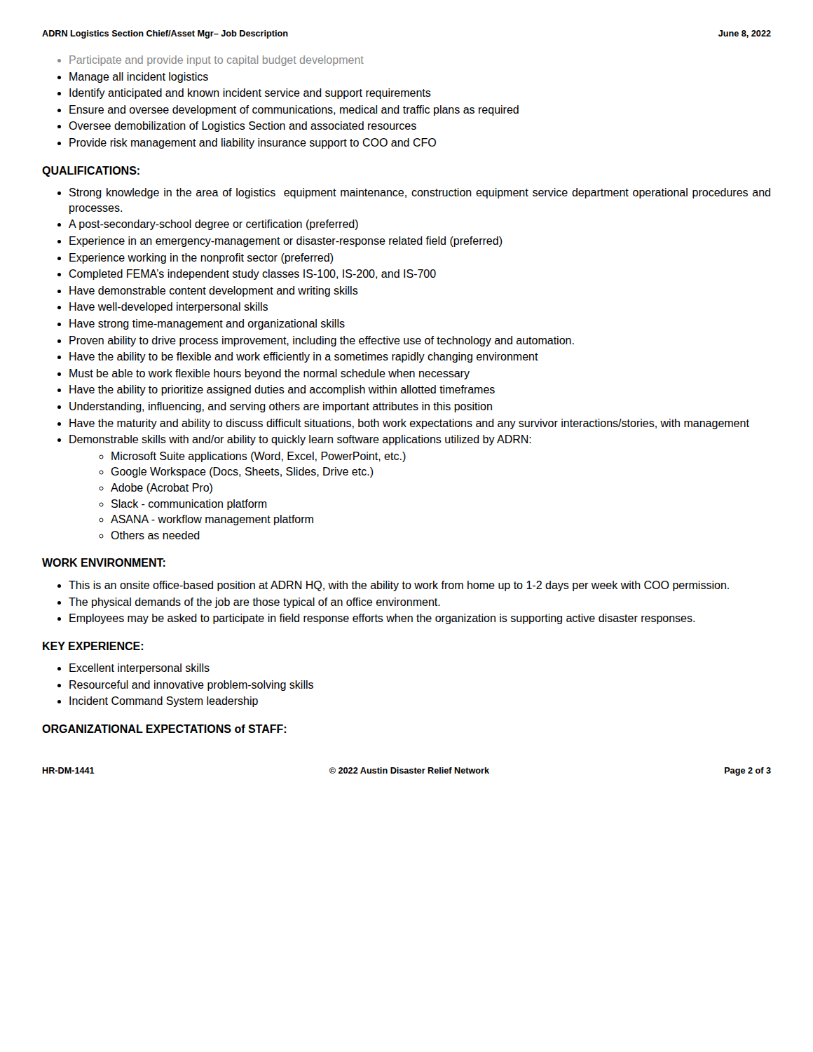ADRN Logistics Section Chief/Asset Mgr– Job Description June 8, 2022
Participate and provide input to capital budget development
Manage all incident logistics
Identify anticipated and known incident service and support requirements
Ensure and oversee development of communications, medical and traffic plans as required
Oversee demobilization of Logistics Section and associated resources
Provide risk management and liability insurance support to COO and CFO
QUALIFICATIONS:
Strong knowledge in the area of logistics equipment maintenance, construction equipment service department operational procedures and processes.
A post-secondary-school degree or certification (preferred)
Experience in an emergency-management or disaster-response related field (preferred)
Experience working in the nonprofit sector (preferred)
Completed FEMA’s independent study classes IS-100, IS-200, and IS-700
Have demonstrable content development and writing skills
Have well-developed interpersonal skills
Have strong time-management and organizational skills
Proven ability to drive process improvement, including the effective use of technology and automation.
Have the ability to be flexible and work efficiently in a sometimes rapidly changing environment
Must be able to work flexible hours beyond the normal schedule when necessary
Have the ability to prioritize assigned duties and accomplish within allotted timeframes
Understanding, influencing, and serving others are important attributes in this position
Have the maturity and ability to discuss difficult situations, both work expectations and any survivor interactions/stories, with management
Demonstrable skills with and/or ability to quickly learn software applications utilized by ADRN:
Microsoft Suite applications (Word, Excel, PowerPoint, etc.)
Google Workspace (Docs, Sheets, Slides, Drive etc.)
Adobe (Acrobat Pro)
Slack - communication platform
ASANA - workflow management platform
Others as needed
WORK ENVIRONMENT:
This is an onsite office-based position at ADRN HQ, with the ability to work from home up to 1-2 days per week with COO permission.
The physical demands of the job are those typical of an office environment.
Employees may be asked to participate in field response efforts when the organization is supporting active disaster responses.
KEY EXPERIENCE:
Excellent interpersonal skills
Resourceful and innovative problem-solving skills
Incident Command System leadership
ORGANIZATIONAL EXPECTATIONS of STAFF:
HR-DM-1441 © 2022 Austin Disaster Relief Network Page 2 of 3